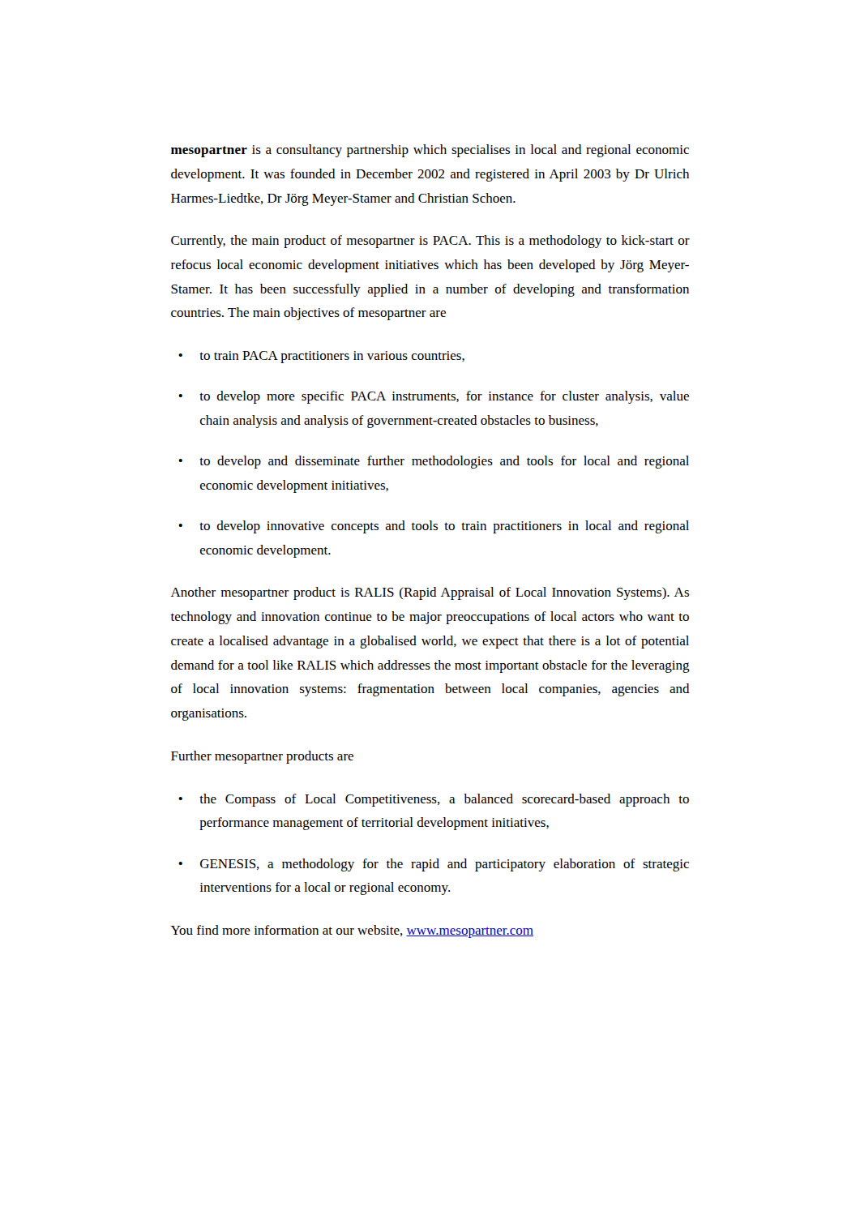mesopartner is a consultancy partnership which specialises in local and regional economic development. It was founded in December 2002 and registered in April 2003 by Dr Ulrich Harmes-Liedtke, Dr Jörg Meyer-Stamer and Christian Schoen.
Currently, the main product of mesopartner is PACA. This is a methodology to kick-start or refocus local economic development initiatives which has been developed by Jörg Meyer-Stamer. It has been successfully applied in a number of developing and transformation countries. The main objectives of mesopartner are
to train PACA practitioners in various countries,
to develop more specific PACA instruments, for instance for cluster analysis, value chain analysis and analysis of government-created obstacles to business,
to develop and disseminate further methodologies and tools for local and regional economic development initiatives,
to develop innovative concepts and tools to train practitioners in local and regional economic development.
Another mesopartner product is RALIS (Rapid Appraisal of Local Innovation Systems). As technology and innovation continue to be major preoccupations of local actors who want to create a localised advantage in a globalised world, we expect that there is a lot of potential demand for a tool like RALIS which addresses the most important obstacle for the leveraging of local innovation systems: fragmentation between local companies, agencies and organisations.
Further mesopartner products are
the Compass of Local Competitiveness, a balanced scorecard-based approach to performance management of territorial development initiatives,
GENESIS, a methodology for the rapid and participatory elaboration of strategic interventions for a local or regional economy.
You find more information at our website, www.mesopartner.com